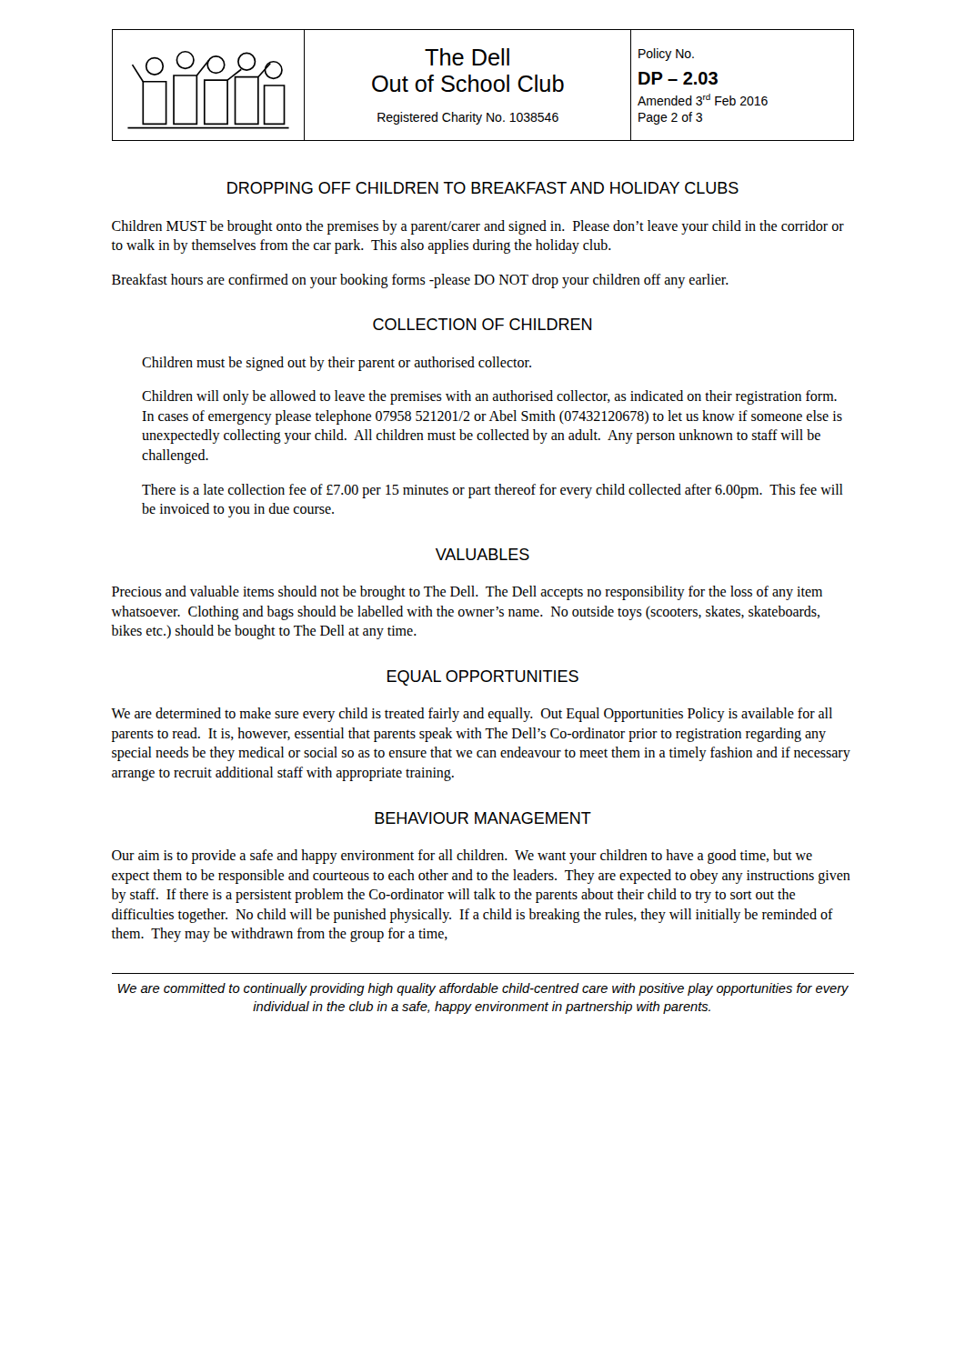| | The Dell Out of School Club Registered Charity No. 1038546 | Policy No. DP – 2.03 Amended 3 rd Feb 2016 Page 2 of 3 |
DROPPING OFF CHILDREN TO BREAKFAST AND HOLIDAY CLUBS
Children MUST be brought onto the premises by a parent/carer and signed in. Please don’t leave your child in the corridor or to walk in by themselves from the car park. This also applies during the holiday club.
Breakfast hours are confirmed on your booking forms -please DO NOT drop your children off any earlier.
COLLECTION OF CHILDREN
Children must be signed out by their parent or authorised collector.
Children will only be allowed to leave the premises with an authorised collector, as indicated on their registration form. In cases of emergency please telephone 07958 521201/2 or Abel Smith (07432120678) to let us know if someone else is unexpectedly collecting your child. All children must be collected by an adult. Any person unknown to staff will be challenged.
There is a late collection fee of £7.00 per 15 minutes or part thereof for every child collected after 6.00pm. This fee will be invoiced to you in due course.
VALUABLES
Precious and valuable items should not be brought to The Dell. The Dell accepts no responsibility for the loss of any item whatsoever. Clothing and bags should be labelled with the owner’s name. No outside toys (scooters, skates, skateboards, bikes etc.) should be bought to The Dell at any time.
EQUAL OPPORTUNITIES
We are determined to make sure every child is treated fairly and equally. Out Equal Opportunities Policy is available for all parents to read. It is, however, essential that parents speak with The Dell’s Co-ordinator prior to registration regarding any special needs be they medical or social so as to ensure that we can endeavour to meet them in a timely fashion and if necessary arrange to recruit additional staff with appropriate training.
BEHAVIOUR MANAGEMENT
Our aim is to provide a safe and happy environment for all children. We want your children to have a good time, but we expect them to be responsible and courteous to each other and to the leaders. They are expected to obey any instructions given by staff. If there is a persistent problem the Co-ordinator will talk to the parents about their child to try to sort out the difficulties together. No child will be punished physically. If a child is breaking the rules, they will initially be reminded of them. They may be withdrawn from the group for a time,
We are committed to continually providing high quality affordable child-centred care with positive play opportunities for every individual in the club in a safe, happy environment in partnership with parents.